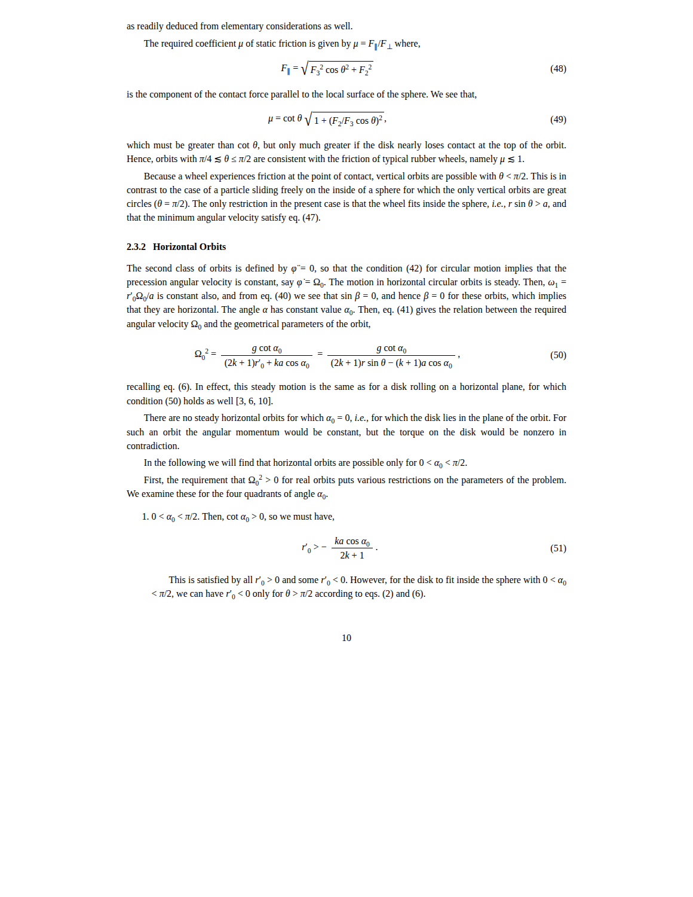as readily deduced from elementary considerations as well.
The required coefficient μ of static friction is given by μ = F∥/F⊥ where,
F∥ = √F32 cos θ2 + F22
(48)
is the component of the contact force parallel to the local surface of the sphere. We see that,
μ = cot θ √1 + (F2/F3 cos θ)2,
(49)
which must be greater than cot θ, but only much greater if the disk nearly loses contact at the top of the orbit. Hence, orbits with π/4 ≲ θ ≤ π/2 are consistent with the friction of typical rubber wheels, namely μ ≲ 1.
Because a wheel experiences friction at the point of contact, vertical orbits are possible with θ < π/2. This is in contrast to the case of a particle sliding freely on the inside of a sphere for which the only vertical orbits are great circles (θ = π/2). The only restriction in the present case is that the wheel fits inside the sphere, i.e., r sin θ > a, and that the minimum angular velocity satisfy eq. (47).
2.3.2 Horizontal Orbits
The second class of orbits is defined by φ̈ = 0, so that the condition (42) for circular motion implies that the precession angular velocity is constant, say φ̇ = Ω0. The motion in horizontal circular orbits is steady. Then, ω1 = r′0Ω0/a is constant also, and from eq. (40) we see that sin β = 0, and hence β = 0 for these orbits, which implies that they are horizontal. The angle α has constant value α0. Then, eq. (41) gives the relation between the required angular velocity Ω0 and the geometrical parameters of the orbit,
Ω02 = g cot α0(2k + 1)r′0 + ka cos α0 = g cot α0(2k + 1)r sin θ − (k + 1)a cos α0,
(50)
recalling eq. (6). In effect, this steady motion is the same as for a disk rolling on a horizontal plane, for which condition (50) holds as well [3, 6, 10].
There are no steady horizontal orbits for which α0 = 0, i.e., for which the disk lies in the plane of the orbit. For such an orbit the angular momentum would be constant, but the torque on the disk would be nonzero in contradiction.
In the following we will find that horizontal orbits are possible only for 0 < α0 < π/2.
First, the requirement that Ω02 > 0 for real orbits puts various restrictions on the parameters of the problem. We examine these for the four quadrants of angle α0.
0 < α0 < π/2. Then, cot α0 > 0, so we must have,
r′0 > − ka cos α02k + 1.
(51)
This is satisfied by all r′0 > 0 and some r′0 < 0. However, for the disk to fit inside the sphere with 0 < α0 < π/2, we can have r′0 < 0 only for θ > π/2 according to eqs. (2) and (6).
10